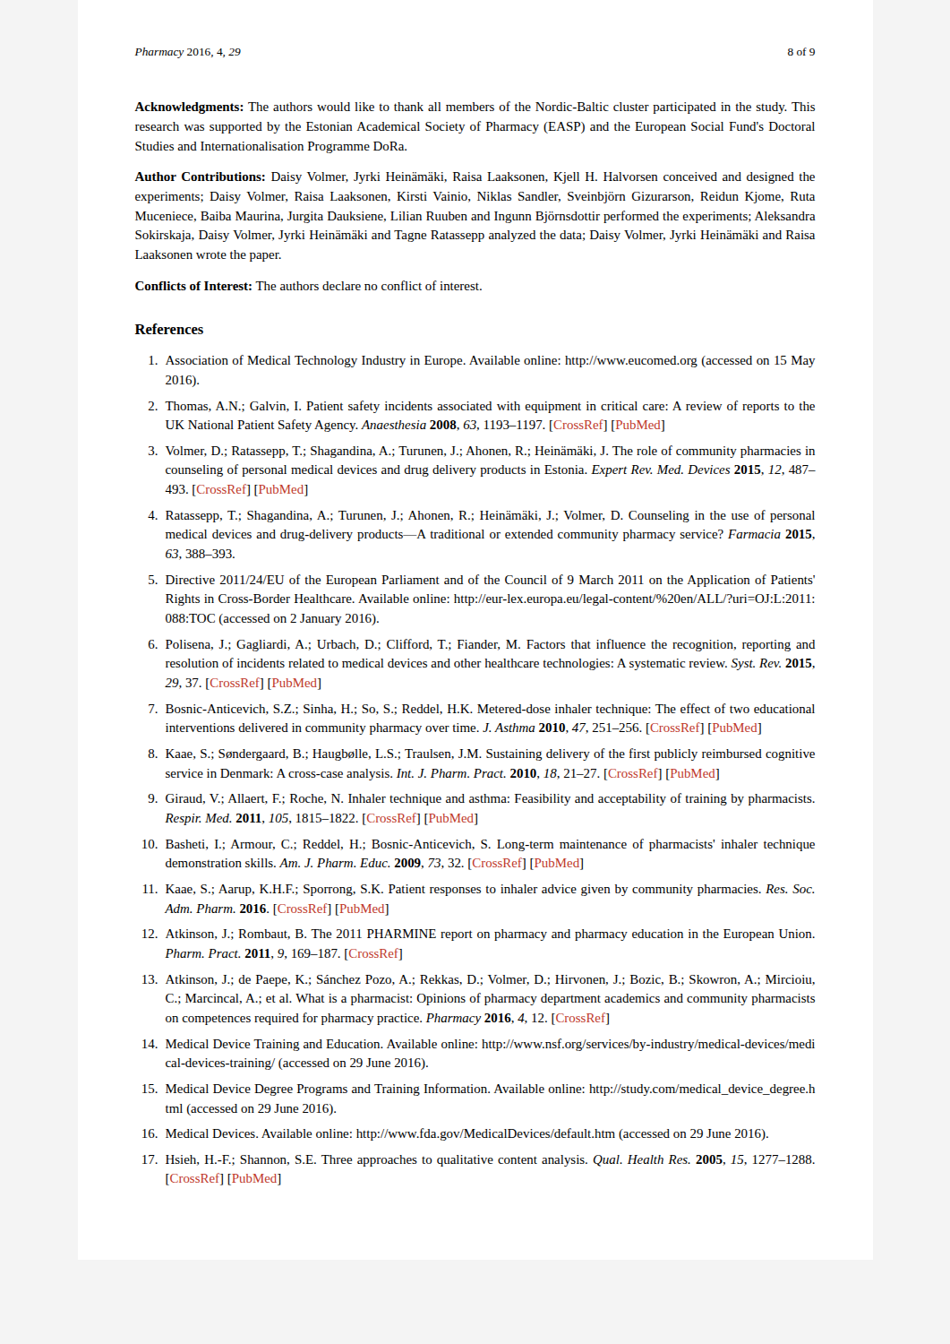Pharmacy 2016, 4, 29 8 of 9
Acknowledgments: The authors would like to thank all members of the Nordic-Baltic cluster participated in the study. This research was supported by the Estonian Academical Society of Pharmacy (EASP) and the European Social Fund's Doctoral Studies and Internationalisation Programme DoRa.
Author Contributions: Daisy Volmer, Jyrki Heinämäki, Raisa Laaksonen, Kjell H. Halvorsen conceived and designed the experiments; Daisy Volmer, Raisa Laaksonen, Kirsti Vainio, Niklas Sandler, Sveinbjörn Gizurarson, Reidun Kjome, Ruta Muceniece, Baiba Maurina, Jurgita Dauksiene, Lilian Ruuben and Ingunn Björnsdottir performed the experiments; Aleksandra Sokirskaja, Daisy Volmer, Jyrki Heinämäki and Tagne Ratassepp analyzed the data; Daisy Volmer, Jyrki Heinämäki and Raisa Laaksonen wrote the paper.
Conflicts of Interest: The authors declare no conflict of interest.
References
Association of Medical Technology Industry in Europe. Available online: http://www.eucomed.org (accessed on 15 May 2016).
Thomas, A.N.; Galvin, I. Patient safety incidents associated with equipment in critical care: A review of reports to the UK National Patient Safety Agency. Anaesthesia 2008, 63, 1193–1197. [CrossRef] [PubMed]
Volmer, D.; Ratassepp, T.; Shagandina, A.; Turunen, J.; Ahonen, R.; Heinämäki, J. The role of community pharmacies in counseling of personal medical devices and drug delivery products in Estonia. Expert Rev. Med. Devices 2015, 12, 487–493. [CrossRef] [PubMed]
Ratassepp, T.; Shagandina, A.; Turunen, J.; Ahonen, R.; Heinämäki, J.; Volmer, D. Counseling in the use of personal medical devices and drug-delivery products—A traditional or extended community pharmacy service? Farmacia 2015, 63, 388–393.
Directive 2011/24/EU of the European Parliament and of the Council of 9 March 2011 on the Application of Patients' Rights in Cross-Border Healthcare. Available online: http://eur-lex.europa.eu/legal-content/%20en/ALL/?uri=OJ:L:2011:088:TOC (accessed on 2 January 2016).
Polisena, J.; Gagliardi, A.; Urbach, D.; Clifford, T.; Fiander, M. Factors that influence the recognition, reporting and resolution of incidents related to medical devices and other healthcare technologies: A systematic review. Syst. Rev. 2015, 29, 37. [CrossRef] [PubMed]
Bosnic-Anticevich, S.Z.; Sinha, H.; So, S.; Reddel, H.K. Metered-dose inhaler technique: The effect of two educational interventions delivered in community pharmacy over time. J. Asthma 2010, 47, 251–256. [CrossRef] [PubMed]
Kaae, S.; Søndergaard, B.; Haugbølle, L.S.; Traulsen, J.M. Sustaining delivery of the first publicly reimbursed cognitive service in Denmark: A cross-case analysis. Int. J. Pharm. Pract. 2010, 18, 21–27. [CrossRef] [PubMed]
Giraud, V.; Allaert, F.; Roche, N. Inhaler technique and asthma: Feasibility and acceptability of training by pharmacists. Respir. Med. 2011, 105, 1815–1822. [CrossRef] [PubMed]
Basheti, I.; Armour, C.; Reddel, H.; Bosnic-Anticevich, S. Long-term maintenance of pharmacists' inhaler technique demonstration skills. Am. J. Pharm. Educ. 2009, 73, 32. [CrossRef] [PubMed]
Kaae, S.; Aarup, K.H.F.; Sporrong, S.K. Patient responses to inhaler advice given by community pharmacies. Res. Soc. Adm. Pharm. 2016. [CrossRef] [PubMed]
Atkinson, J.; Rombaut, B. The 2011 PHARMINE report on pharmacy and pharmacy education in the European Union. Pharm. Pract. 2011, 9, 169–187. [CrossRef]
Atkinson, J.; de Paepe, K.; Sánchez Pozo, A.; Rekkas, D.; Volmer, D.; Hirvonen, J.; Bozic, B.; Skowron, A.; Mircioiu, C.; Marcincal, A.; et al. What is a pharmacist: Opinions of pharmacy department academics and community pharmacists on competences required for pharmacy practice. Pharmacy 2016, 4, 12. [CrossRef]
Medical Device Training and Education. Available online: http://www.nsf.org/services/by-industry/medical-devices/medical-devices-training/ (accessed on 29 June 2016).
Medical Device Degree Programs and Training Information. Available online: http://study.com/medical_device_degree.html (accessed on 29 June 2016).
Medical Devices. Available online: http://www.fda.gov/MedicalDevices/default.htm (accessed on 29 June 2016).
Hsieh, H.-F.; Shannon, S.E. Three approaches to qualitative content analysis. Qual. Health Res. 2005, 15, 1277–1288. [CrossRef] [PubMed]